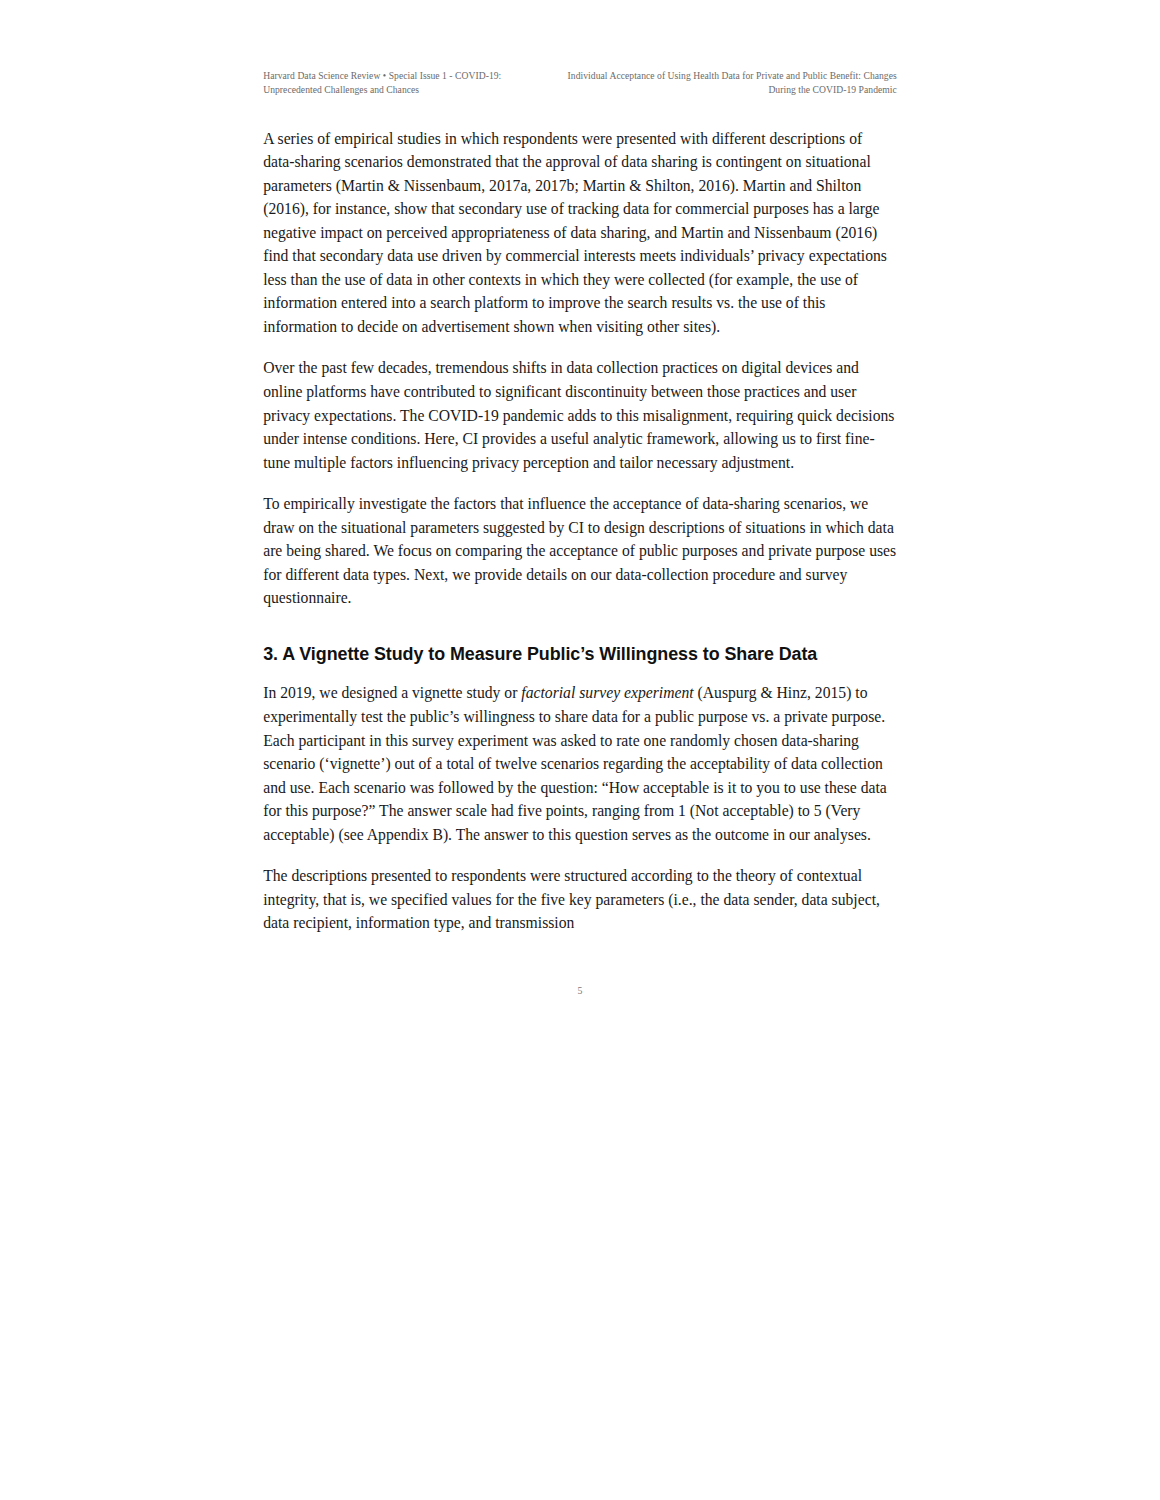Harvard Data Science Review • Special Issue 1 - COVID-19: Unprecedented Challenges and Chances
Individual Acceptance of Using Health Data for Private and Public Benefit: Changes During the COVID-19 Pandemic
A series of empirical studies in which respondents were presented with different descriptions of data-sharing scenarios demonstrated that the approval of data sharing is contingent on situational parameters (Martin & Nissenbaum, 2017a, 2017b; Martin & Shilton, 2016). Martin and Shilton (2016), for instance, show that secondary use of tracking data for commercial purposes has a large negative impact on perceived appropriateness of data sharing, and Martin and Nissenbaum (2016) find that secondary data use driven by commercial interests meets individuals’ privacy expectations less than the use of data in other contexts in which they were collected (for example, the use of information entered into a search platform to improve the search results vs. the use of this information to decide on advertisement shown when visiting other sites).
Over the past few decades, tremendous shifts in data collection practices on digital devices and online platforms have contributed to significant discontinuity between those practices and user privacy expectations. The COVID-19 pandemic adds to this misalignment, requiring quick decisions under intense conditions. Here, CI provides a useful analytic framework, allowing us to first fine-tune multiple factors influencing privacy perception and tailor necessary adjustment.
To empirically investigate the factors that influence the acceptance of data-sharing scenarios, we draw on the situational parameters suggested by CI to design descriptions of situations in which data are being shared. We focus on comparing the acceptance of public purposes and private purpose uses for different data types. Next, we provide details on our data-collection procedure and survey questionnaire.
3. A Vignette Study to Measure Public’s Willingness to Share Data
In 2019, we designed a vignette study or factorial survey experiment (Auspurg & Hinz, 2015) to experimentally test the public’s willingness to share data for a public purpose vs. a private purpose. Each participant in this survey experiment was asked to rate one randomly chosen data-sharing scenario (‘vignette’) out of a total of twelve scenarios regarding the acceptability of data collection and use. Each scenario was followed by the question: “How acceptable is it to you to use these data for this purpose?” The answer scale had five points, ranging from 1 (Not acceptable) to 5 (Very acceptable) (see Appendix B). The answer to this question serves as the outcome in our analyses.
The descriptions presented to respondents were structured according to the theory of contextual integrity, that is, we specified values for the five key parameters (i.e., the data sender, data subject, data recipient, information type, and transmission
5